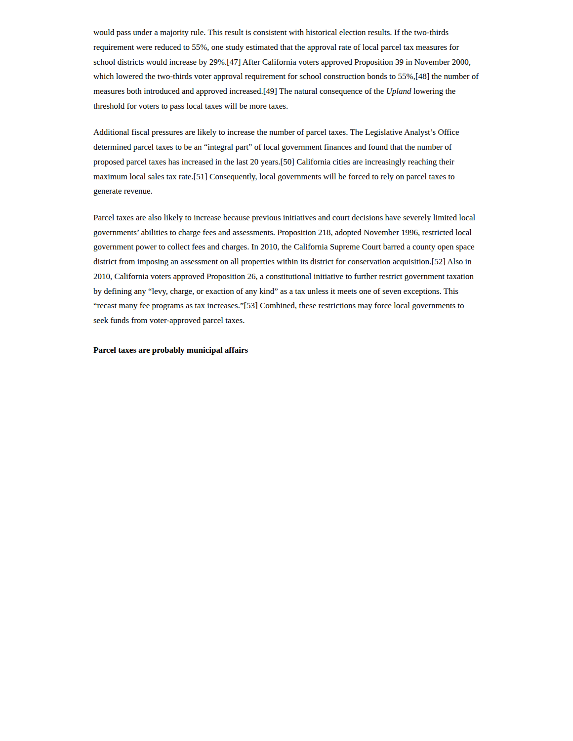would pass under a majority rule. This result is consistent with historical election results. If the two-thirds requirement were reduced to 55%, one study estimated that the approval rate of local parcel tax measures for school districts would increase by 29%.[47] After California voters approved Proposition 39 in November 2000, which lowered the two-thirds voter approval requirement for school construction bonds to 55%,[48] the number of measures both introduced and approved increased.[49] The natural consequence of the Upland lowering the threshold for voters to pass local taxes will be more taxes.
Additional fiscal pressures are likely to increase the number of parcel taxes. The Legislative Analyst’s Office determined parcel taxes to be an “integral part” of local government finances and found that the number of proposed parcel taxes has increased in the last 20 years.[50] California cities are increasingly reaching their maximum local sales tax rate.[51] Consequently, local governments will be forced to rely on parcel taxes to generate revenue.
Parcel taxes are also likely to increase because previous initiatives and court decisions have severely limited local governments’ abilities to charge fees and assessments. Proposition 218, adopted November 1996, restricted local government power to collect fees and charges. In 2010, the California Supreme Court barred a county open space district from imposing an assessment on all properties within its district for conservation acquisition.[52] Also in 2010, California voters approved Proposition 26, a constitutional initiative to further restrict government taxation by defining any “levy, charge, or exaction of any kind” as a tax unless it meets one of seven exceptions. This “recast many fee programs as tax increases.”[53] Combined, these restrictions may force local governments to seek funds from voter-approved parcel taxes.
Parcel taxes are probably municipal affairs